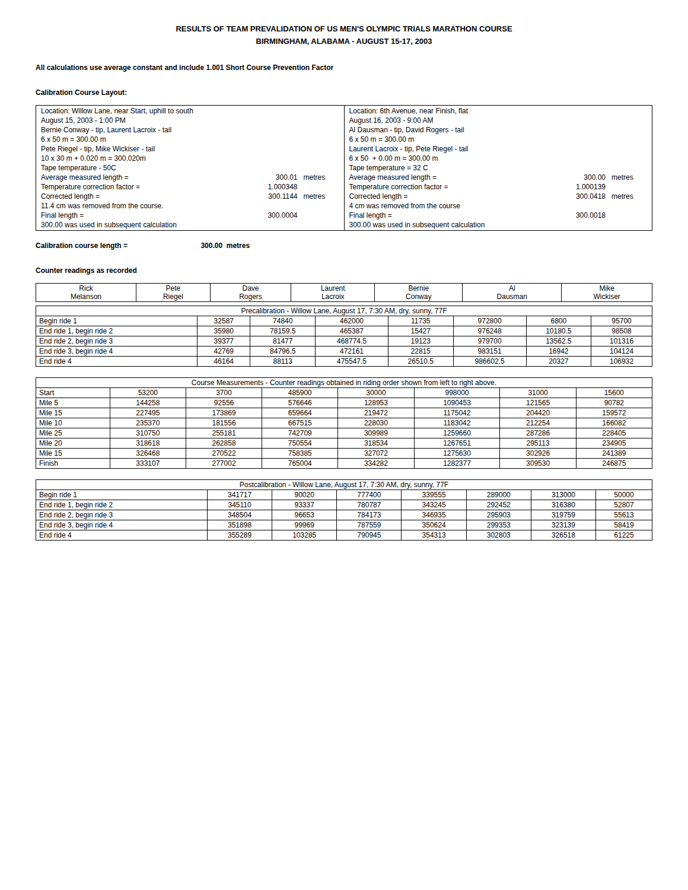RESULTS OF TEAM PREVALIDATION OF US MEN'S OLYMPIC TRIALS MARATHON COURSE
BIRMINGHAM, ALABAMA - AUGUST 15-17, 2003
All calculations use average constant and include 1.001 Short Course Prevention Factor
Calibration Course Layout:
| / Location: Willow Lane, near Start, uphill to south / / August 15, 2003 - 1:00 PM / / Bernie Conway - tip, Laurent Lacroix - tail / / 6 x 50 m = 300.00 m / / Pete Riegel - tip, Mike Wickiser - tail / / 10 x 30 m + 0.020 m = 300.020m / / Tape temperature - 50C / / Average measured length = / 300.01 / metres / / Temperature correction factor = / 1.000348 / / / Corrected length = / 300.1144 / metres / / 11.4 cm was removed from the course. / / Final length = / 300.0004 / / / 300.00 was used in subsequent calculation / | / Location: 6th Avenue, near Finish, flat / / August 16, 2003 - 9:00 AM / / Al Dausman - tip, David Rogers - tail / / 6 x 50 m = 300.00 m / / Laurent Lacroix - tip, Pete Riegel - tail / / 6 x 50 + 0.00 m = 300.00 m / / Tape temperature = 32 C / / Average measured length = / 300.00 / metres / / Temperature correction factor = / 1.000139 / / / Corrected length = / 300.0418 / metres / / 4 cm was removed from the course / / Final length = / 300.0018 / / / 300.00 was used in subsequent calculation / |
Calibration course length = 300.00 metres
Counter readings as recorded
| Rick Melanson | Pete Riegel | Dave Rogers | Laurent Lacroix | Bernie Conway | Al Dausman | Mike Wickiser |
| Precalibration - Willow Lane, August 17, 7:30 AM, dry, sunny, 77F |
| Begin ride 1 | 32587 | 74840 | 462000 | 11735 | 972800 | 6800 | 95700 |
| End ride 1, begin ride 2 | 35980 | 78159.5 | 465387 | 15427 | 976248 | 10180.5 | 98508 |
| End ride 2, begin ride 3 | 39377 | 81477 | 468774.5 | 19123 | 979700 | 13562.5 | 101316 |
| End ride 3, begin ride 4 | 42769 | 84796.5 | 472161 | 22815 | 983151 | 16942 | 104124 |
| End ride 4 | 46164 | 88113 | 475547.5 | 26510.5 | 986602.5 | 20327 | 106932 |
| Course Measurements - Counter readings obtained in riding order shown from left to right above. |
| Start | 53200 | 3700 | 485900 | 30000 | 998000 | 31000 | 15600 |
| Mile 5 | 144258 | 92556 | 576646 | 128953 | 1090453 | 121565 | 90782 |
| Mile 15 | 227495 | 173869 | 659664 | 219472 | 1175042 | 204420 | 159572 |
| Mile 10 | 235370 | 181556 | 667515 | 228030 | 1183042 | 212254 | 166082 |
| Mile 25 | 310750 | 255181 | 742709 | 309989 | 1259660 | 287286 | 228405 |
| Mile 20 | 318618 | 262858 | 750554 | 318534 | 1267651 | 295113 | 234905 |
| Mile 15 | 326468 | 270522 | 758385 | 327072 | 1275630 | 302926 | 241389 |
| Finish | 333107 | 277002 | 765004 | 334282 | 1282377 | 309530 | 246875 |
| Postcalibration - Willow Lane, August 17, 7:30 AM, dry, sunny, 77F |
| Begin ride 1 | 341717 | 90020 | 777400 | 339555 | 289000 | 313000 | 50000 |
| End ride 1, begin ride 2 | 345110 | 93337 | 780787 | 343245 | 292452 | 316380 | 52807 |
| End ride 2, begin ride 3 | 348504 | 96653 | 784173 | 346935 | 295903 | 319759 | 55613 |
| End ride 3, begin ride 4 | 351898 | 99969 | 787559 | 350624 | 299353 | 323139 | 58419 |
| End ride 4 | 355289 | 103285 | 790945 | 354313 | 302803 | 326518 | 61225 |